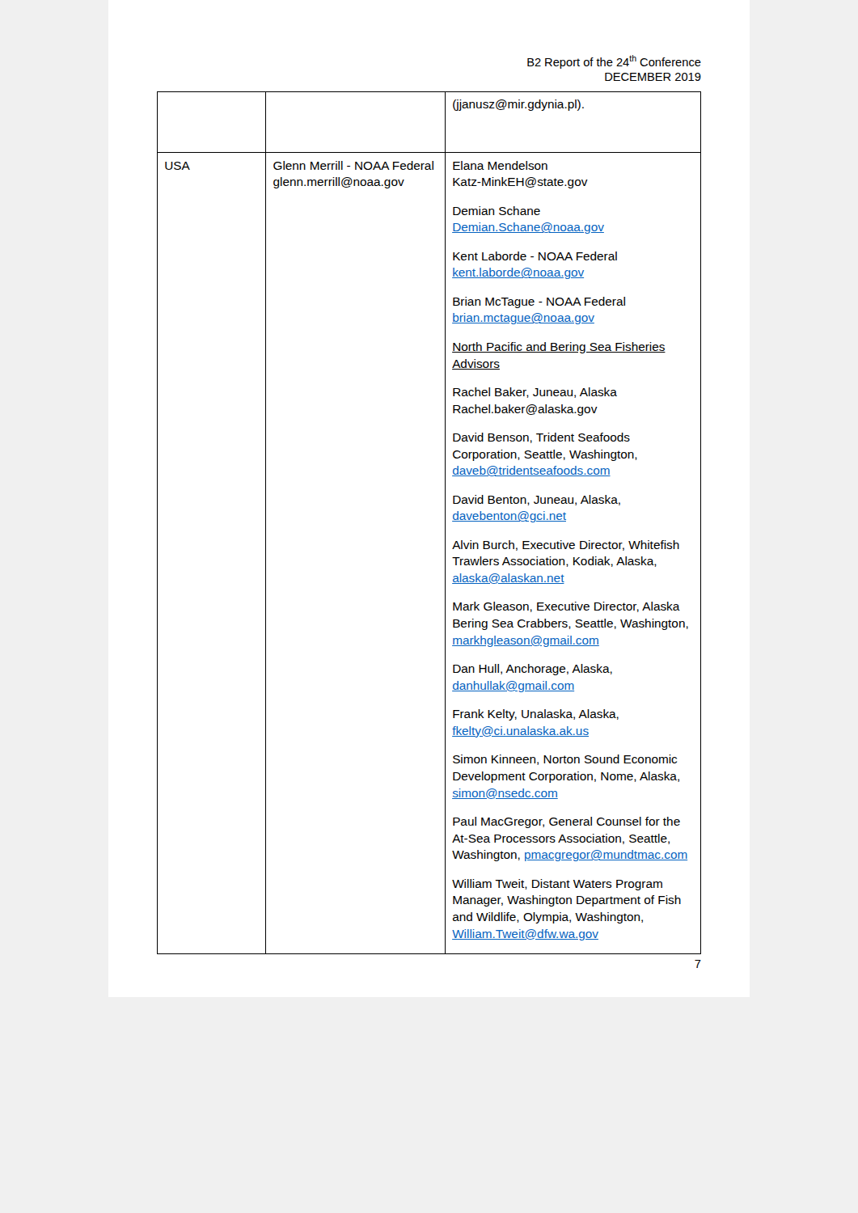B2 Report of the 24th Conference DECEMBER 2019
| | | ( jjanusz@mir.gdynia.pl ). |
| USA | Glenn Merrill - NOAA Federal glenn.merrill@noaa.gov | Elana Mendelson Katz-MinkEH@state.gov Demian Schane Demian.Schane@noaa.gov Kent Laborde - NOAA Federal kent.laborde@noaa.gov Brian McTague - NOAA Federal brian.mctague@noaa.gov North Pacific and Bering Sea Fisheries Advisors Rachel Baker, Juneau, Alaska Rachel.baker@alaska.gov David Benson, Trident Seafoods Corporation, Seattle, Washington, daveb@tridentseafoods.com David Benton, Juneau, Alaska, davebenton@gci.net Alvin Burch, Executive Director, Whitefish Trawlers Association, Kodiak, Alaska, alaska@alaskan.net Mark Gleason, Executive Director, Alaska Bering Sea Crabbers, Seattle, Washington, markhgleason@gmail.com Dan Hull, Anchorage, Alaska, danhullak@gmail.com Frank Kelty, Unalaska, Alaska, fkelty@ci.unalaska.ak.us Simon Kinneen, Norton Sound Economic Development Corporation, Nome, Alaska, simon@nsedc.com Paul MacGregor, General Counsel for the At-Sea Processors Association, Seattle, Washington, pmacgregor@mundtmac.com William Tweit, Distant Waters Program Manager, Washington Department of Fish and Wildlife, Olympia, Washington, William.Tweit@dfw.wa.gov |
7